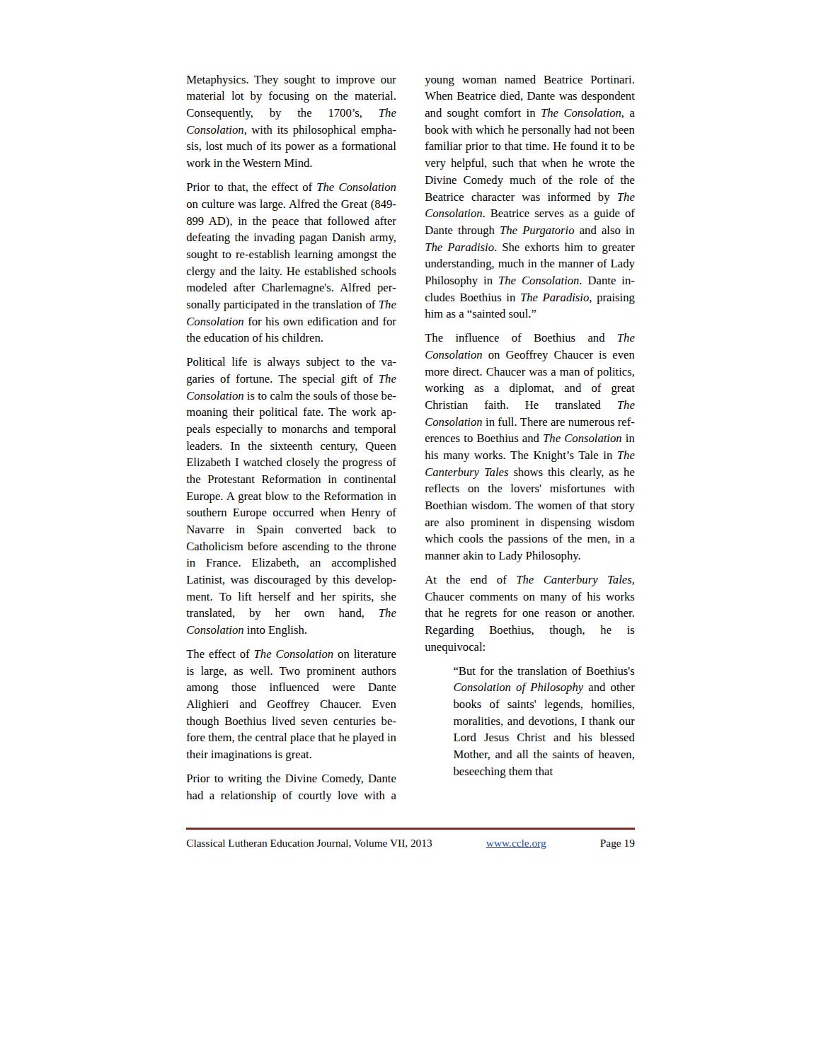Metaphysics. They sought to improve our material lot by focusing on the material. Consequently, by the 1700’s, The Consolation, with its philosophical emphasis, lost much of its power as a formational work in the Western Mind.
Prior to that, the effect of The Consolation on culture was large. Alfred the Great (849-899 AD), in the peace that followed after defeating the invading pagan Danish army, sought to re-establish learning amongst the clergy and the laity. He established schools modeled after Charlemagne's. Alfred personally participated in the translation of The Consolation for his own edification and for the education of his children.
Political life is always subject to the vagaries of fortune. The special gift of The Consolation is to calm the souls of those bemoaning their political fate. The work appeals especially to monarchs and temporal leaders. In the sixteenth century, Queen Elizabeth I watched closely the progress of the Protestant Reformation in continental Europe. A great blow to the Reformation in southern Europe occurred when Henry of Navarre in Spain converted back to Catholicism before ascending to the throne in France. Elizabeth, an accomplished Latinist, was discouraged by this development. To lift herself and her spirits, she translated, by her own hand, The Consolation into English.
The effect of The Consolation on literature is large, as well. Two prominent authors among those influenced were Dante Alighieri and Geoffrey Chaucer. Even though Boethius lived seven centuries before them, the central place that he played in their imaginations is great.
Prior to writing the Divine Comedy, Dante had a relationship of courtly love with a young woman named Beatrice Portinari. When Beatrice died, Dante was despondent and sought comfort in The Consolation, a book with which he personally had not been familiar prior to that time. He found it to be very helpful, such that when he wrote the Divine Comedy much of the role of the Beatrice character was informed by The Consolation. Beatrice serves as a guide of Dante through The Purgatorio and also in The Paradisio. She exhorts him to greater understanding, much in the manner of Lady Philosophy in The Consolation. Dante includes Boethius in The Paradisio, praising him as a “sainted soul.”
The influence of Boethius and The Consolation on Geoffrey Chaucer is even more direct. Chaucer was a man of politics, working as a diplomat, and of great Christian faith. He translated The Consolation in full. There are numerous references to Boethius and The Consolation in his many works. The Knight’s Tale in The Canterbury Tales shows this clearly, as he reflects on the lovers' misfortunes with Boethian wisdom. The women of that story are also prominent in dispensing wisdom which cools the passions of the men, in a manner akin to Lady Philosophy.
At the end of The Canterbury Tales, Chaucer comments on many of his works that he regrets for one reason or another. Regarding Boethius, though, he is unequivocal:
“But for the translation of Boethius's Consolation of Philosophy and other books of saints' legends, homilies, moralities, and devotions, I thank our Lord Jesus Christ and his blessed Mother, and all the saints of heaven, beseeching them that
Classical Lutheran Education Journal, Volume VII, 2013 www.ccle.org Page 19